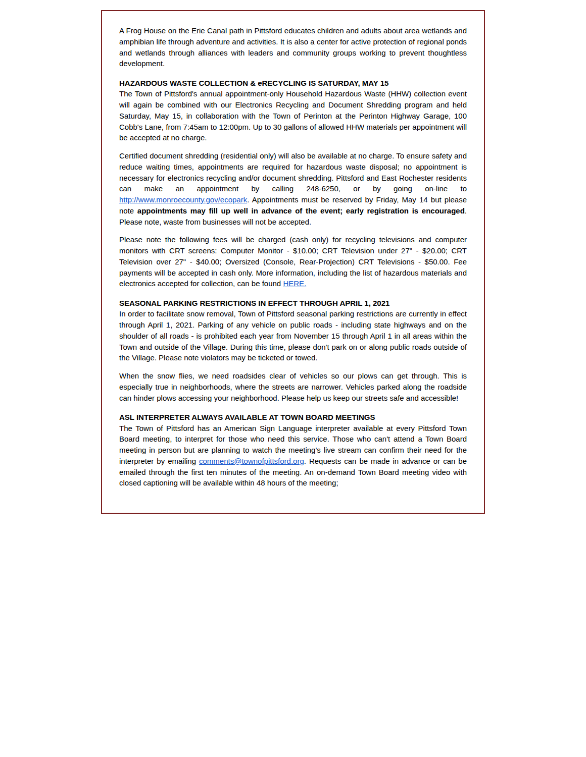A Frog House on the Erie Canal path in Pittsford educates children and adults about area wetlands and amphibian life through adventure and activities. It is also a center for active protection of regional ponds and wetlands through alliances with leaders and community groups working to prevent thoughtless development.
HAZARDOUS WASTE COLLECTION & eRECYCLING IS SATURDAY, MAY 15
The Town of Pittsford's annual appointment-only Household Hazardous Waste (HHW) collection event will again be combined with our Electronics Recycling and Document Shredding program and held Saturday, May 15, in collaboration with the Town of Perinton at the Perinton Highway Garage, 100 Cobb's Lane, from 7:45am to 12:00pm. Up to 30 gallons of allowed HHW materials per appointment will be accepted at no charge.
Certified document shredding (residential only) will also be available at no charge. To ensure safety and reduce waiting times, appointments are required for hazardous waste disposal; no appointment is necessary for electronics recycling and/or document shredding. Pittsford and East Rochester residents can make an appointment by calling 248-6250, or by going on-line to http://www.monroecounty.gov/ecopark. Appointments must be reserved by Friday, May 14 but please note appointments may fill up well in advance of the event; early registration is encouraged. Please note, waste from businesses will not be accepted.
Please note the following fees will be charged (cash only) for recycling televisions and computer monitors with CRT screens: Computer Monitor - $10.00; CRT Television under 27" - $20.00; CRT Television over 27" - $40.00; Oversized (Console, Rear-Projection) CRT Televisions - $50.00. Fee payments will be accepted in cash only. More information, including the list of hazardous materials and electronics accepted for collection, can be found HERE.
SEASONAL PARKING RESTRICTIONS IN EFFECT THROUGH APRIL 1, 2021
In order to facilitate snow removal, Town of Pittsford seasonal parking restrictions are currently in effect through April 1, 2021. Parking of any vehicle on public roads - including state highways and on the shoulder of all roads - is prohibited each year from November 15 through April 1 in all areas within the Town and outside of the Village. During this time, please don't park on or along public roads outside of the Village. Please note violators may be ticketed or towed.
When the snow flies, we need roadsides clear of vehicles so our plows can get through. This is especially true in neighborhoods, where the streets are narrower. Vehicles parked along the roadside can hinder plows accessing your neighborhood. Please help us keep our streets safe and accessible!
ASL INTERPRETER ALWAYS AVAILABLE AT TOWN BOARD MEETINGS
The Town of Pittsford has an American Sign Language interpreter available at every Pittsford Town Board meeting, to interpret for those who need this service. Those who can't attend a Town Board meeting in person but are planning to watch the meeting's live stream can confirm their need for the interpreter by emailing comments@townofpittsford.org. Requests can be made in advance or can be emailed through the first ten minutes of the meeting. An on-demand Town Board meeting video with closed captioning will be available within 48 hours of the meeting;